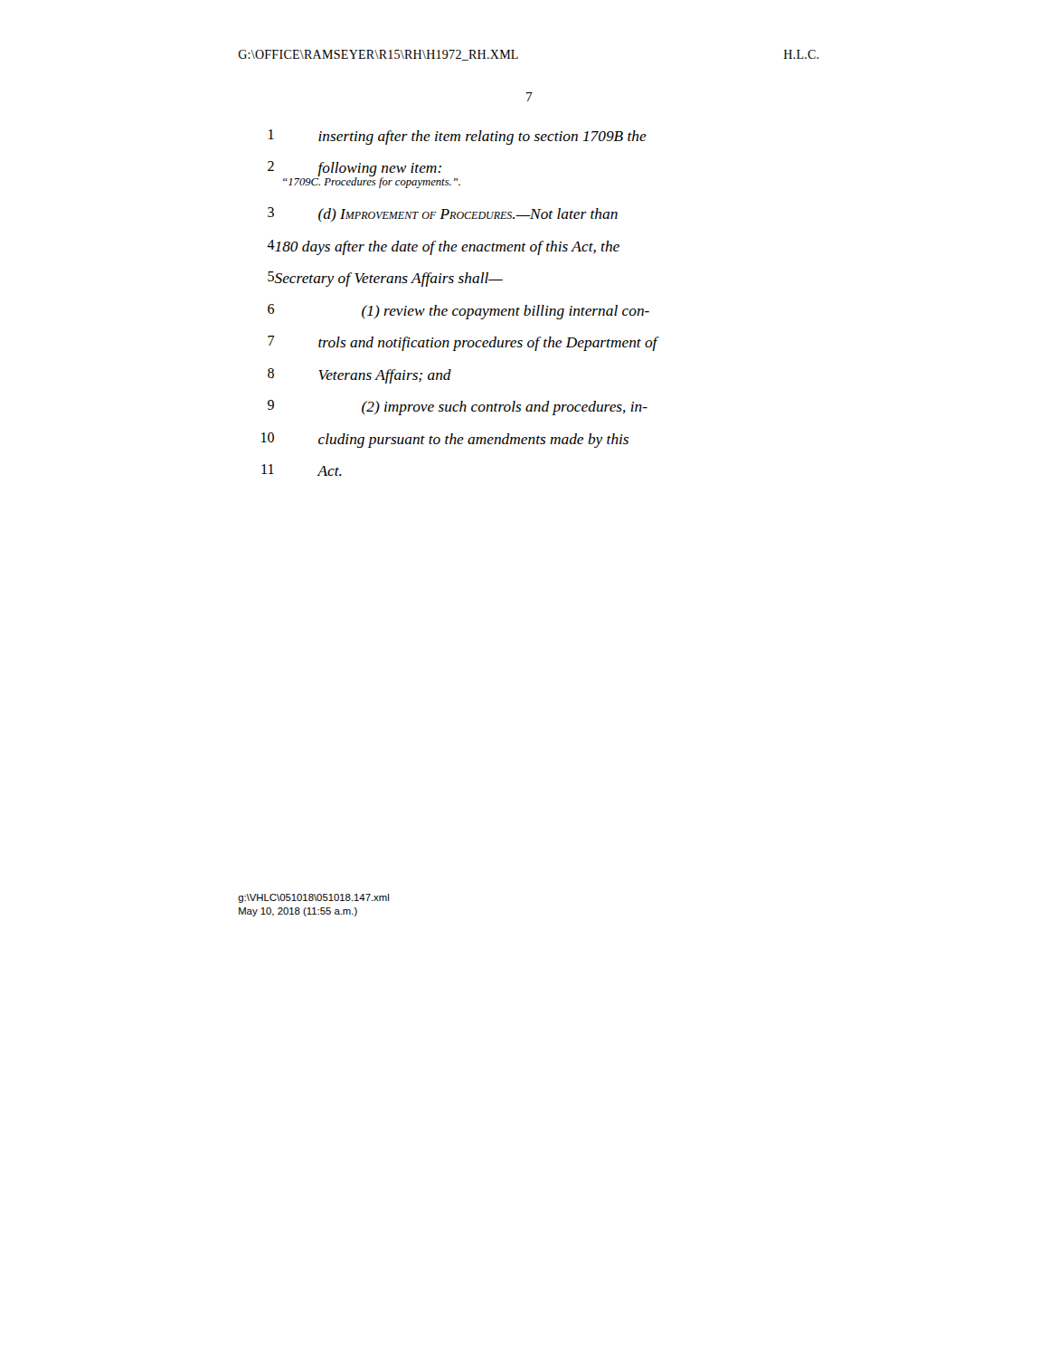G:\OFFICE\RAMSEYER\R15\RH\H1972_RH.XML
H.L.C.
7
| 1 | inserting after the item relating to section 1709B the |
| 2 | following new item: |
“1709C. Procedures for copayments.”.
| 3 | (d) Improvement of Procedures. —Not later than |
| 4 | 180 days after the date of the enactment of this Act, the |
| 5 | Secretary of Veterans Affairs shall— |
| 6 | (1) review the copayment billing internal con- |
| 7 | trols and notification procedures of the Department of |
| 8 | Veterans Affairs; and |
| 9 | (2) improve such controls and procedures, in- |
| 10 | cluding pursuant to the amendments made by this |
| 11 | Act. |
g:\VHLC\051018\051018.147.xml
May 10, 2018 (11:55 a.m.)